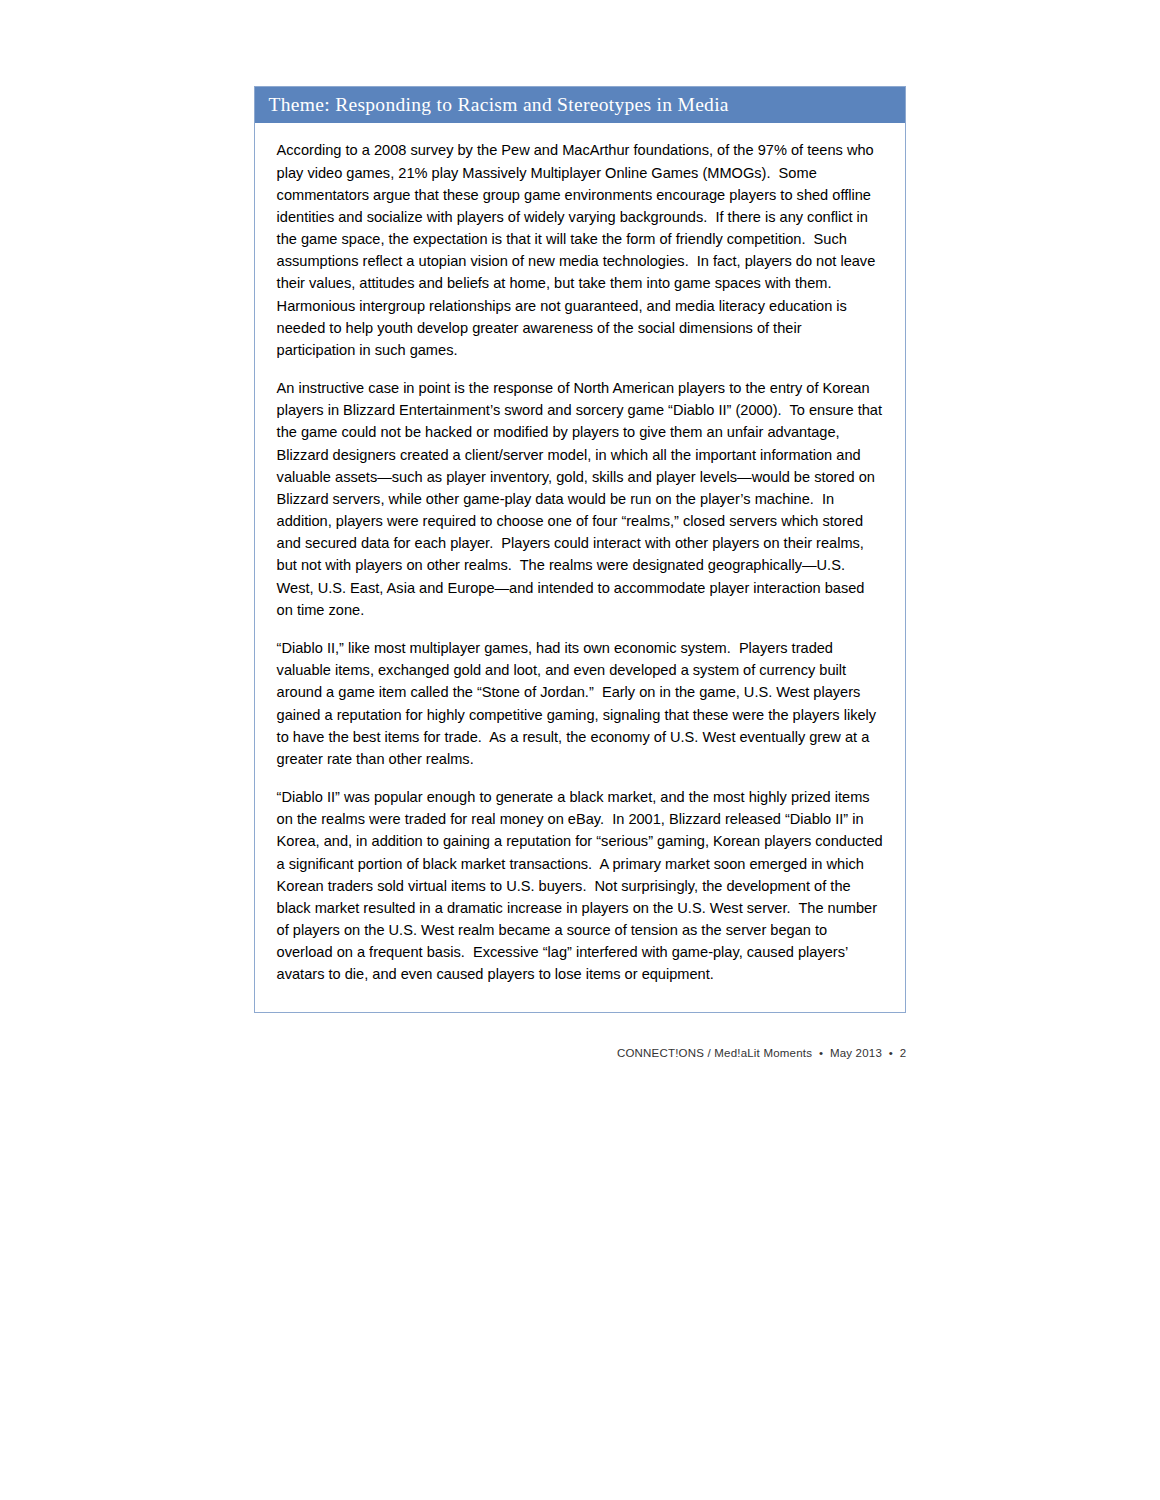Theme: Responding to Racism and Stereotypes in Media
According to a 2008 survey by the Pew and MacArthur foundations, of the 97% of teens who play video games, 21% play Massively Multiplayer Online Games (MMOGs). Some commentators argue that these group game environments encourage players to shed offline identities and socialize with players of widely varying backgrounds. If there is any conflict in the game space, the expectation is that it will take the form of friendly competition. Such assumptions reflect a utopian vision of new media technologies. In fact, players do not leave their values, attitudes and beliefs at home, but take them into game spaces with them. Harmonious intergroup relationships are not guaranteed, and media literacy education is needed to help youth develop greater awareness of the social dimensions of their participation in such games.
An instructive case in point is the response of North American players to the entry of Korean players in Blizzard Entertainment’s sword and sorcery game “Diablo II” (2000). To ensure that the game could not be hacked or modified by players to give them an unfair advantage, Blizzard designers created a client/server model, in which all the important information and valuable assets—such as player inventory, gold, skills and player levels—would be stored on Blizzard servers, while other game-play data would be run on the player’s machine. In addition, players were required to choose one of four “realms,” closed servers which stored and secured data for each player. Players could interact with other players on their realms, but not with players on other realms. The realms were designated geographically—U.S. West, U.S. East, Asia and Europe—and intended to accommodate player interaction based on time zone.
“Diablo II,” like most multiplayer games, had its own economic system. Players traded valuable items, exchanged gold and loot, and even developed a system of currency built around a game item called the “Stone of Jordan.” Early on in the game, U.S. West players gained a reputation for highly competitive gaming, signaling that these were the players likely to have the best items for trade. As a result, the economy of U.S. West eventually grew at a greater rate than other realms.
“Diablo II” was popular enough to generate a black market, and the most highly prized items on the realms were traded for real money on eBay. In 2001, Blizzard released “Diablo II” in Korea, and, in addition to gaining a reputation for “serious” gaming, Korean players conducted a significant portion of black market transactions. A primary market soon emerged in which Korean traders sold virtual items to U.S. buyers. Not surprisingly, the development of the black market resulted in a dramatic increase in players on the U.S. West server. The number of players on the U.S. West realm became a source of tension as the server began to overload on a frequent basis. Excessive “lag” interfered with game-play, caused players’ avatars to die, and even caused players to lose items or equipment.
CONNECT!ONS / Med!aLit Moments • May 2013 • 2